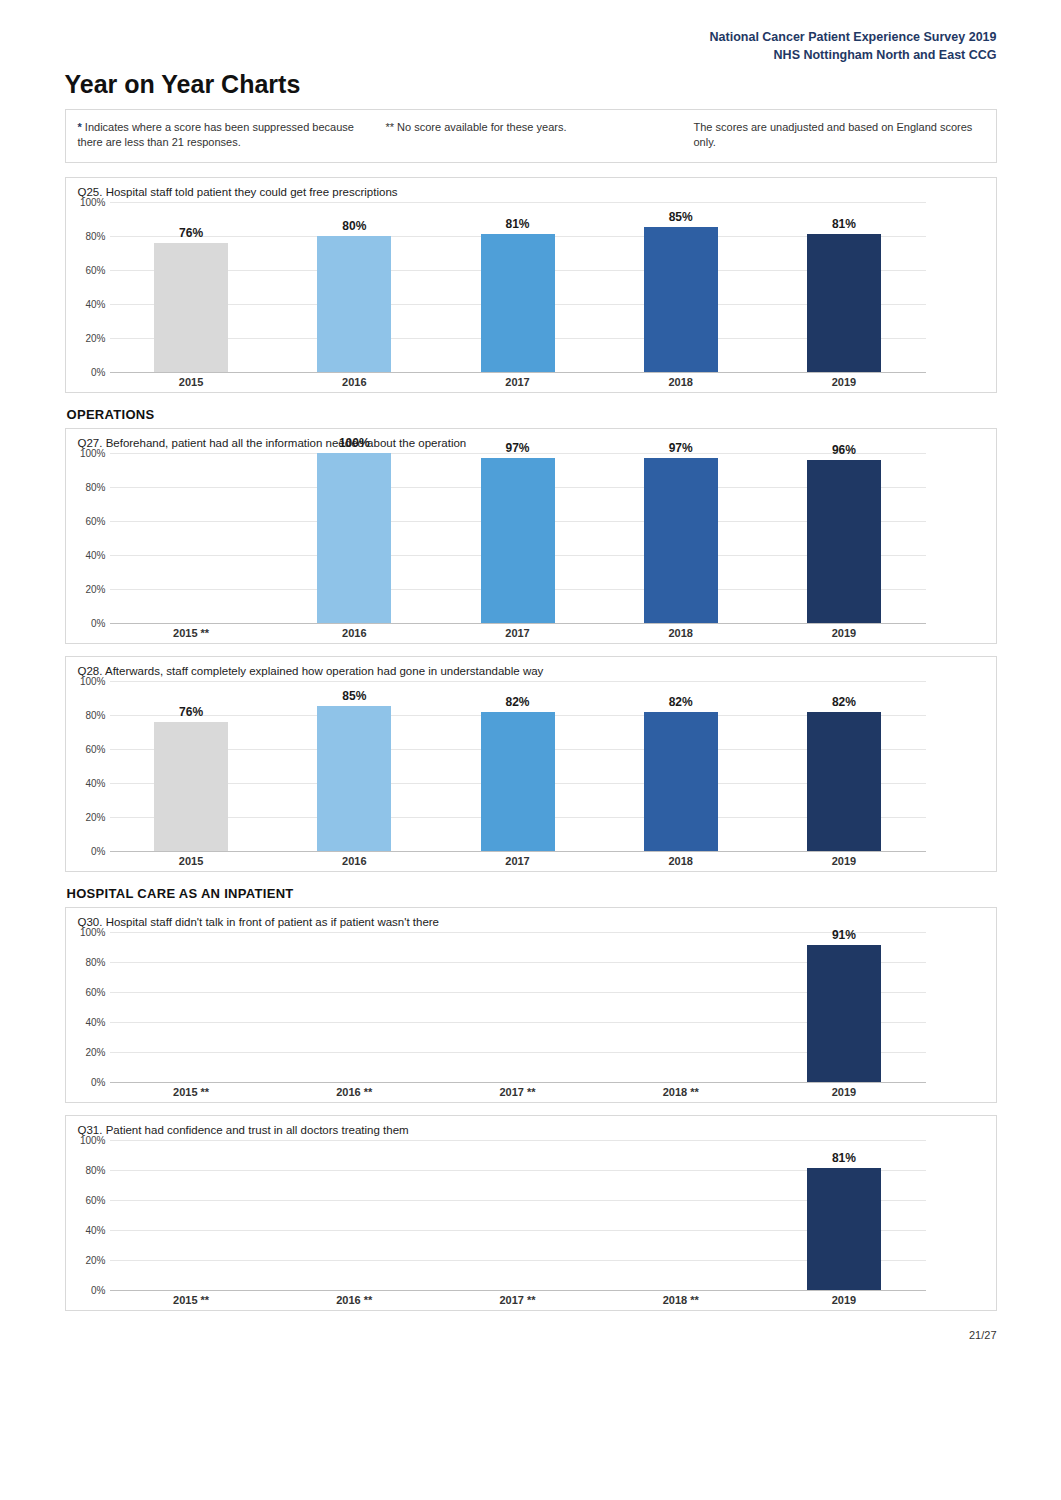National Cancer Patient Experience Survey 2019
NHS Nottingham North and East CCG
Year on Year Charts
* Indicates where a score has been suppressed because there are less than 21 responses.
** No score available for these years.
The scores are unadjusted and based on England scores only.
Q25. Hospital staff told patient they could get free prescriptions
100%
80%
60%
40%
20%
0%
76%
80%
81%
85%
81%
2015
2016
2017
2018
2019
Operations
Q27. Beforehand, patient had all the information needed about the operation
100%
80%
60%
40%
20%
0%
100%
97%
97%
96%
2015 **
2016
2017
2018
2019
Q28. Afterwards, staff completely explained how operation had gone in understandable way
100%
80%
60%
40%
20%
0%
76%
85%
82%
82%
82%
2015
2016
2017
2018
2019
Hospital care as an inpatient
Q30. Hospital staff didn't talk in front of patient as if patient wasn't there
100%
80%
60%
40%
20%
0%
91%
2015 **
2016 **
2017 **
2018 **
2019
Q31. Patient had confidence and trust in all doctors treating them
100%
80%
60%
40%
20%
0%
81%
2015 **
2016 **
2017 **
2018 **
2019
21/27